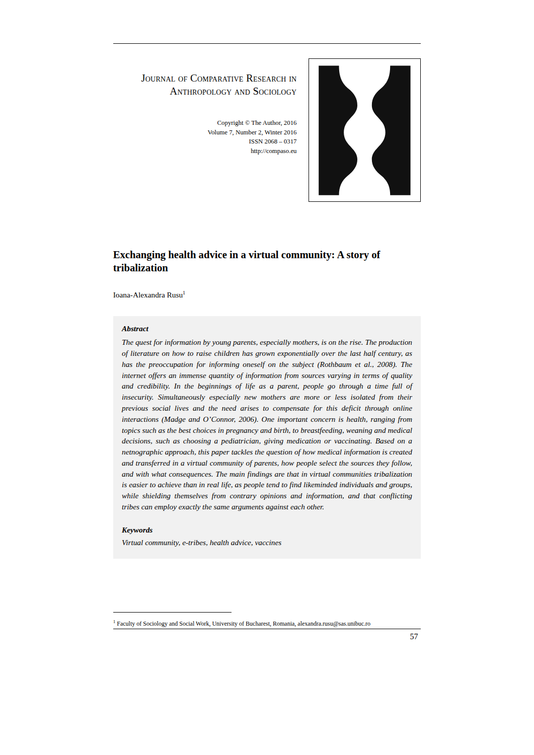Journal of Comparative Research in
Anthropology and Sociology
Copyright © The Author, 2016
Volume 7, Number 2, Winter 2016
ISSN 2068 – 0317
http://compaso.eu
Exchanging health advice in a virtual community: A story of tribalization
Ioana-Alexandra Rusu1
Abstract
The quest for information by young parents, especially mothers, is on the rise. The production of literature on how to raise children has grown exponentially over the last half century, as has the preoccupation for informing oneself on the subject (Rothbaum et al., 2008). The internet offers an immense quantity of information from sources varying in terms of quality and credibility. In the beginnings of life as a parent, people go through a time full of insecurity. Simultaneously especially new mothers are more or less isolated from their previous social lives and the need arises to compensate for this deficit through online interactions (Madge and O’Connor, 2006). One important concern is health, ranging from topics such as the best choices in pregnancy and birth, to breastfeeding, weaning and medical decisions, such as choosing a pediatrician, giving medication or vaccinating. Based on a netnographic approach, this paper tackles the question of how medical information is created and transferred in a virtual community of parents, how people select the sources they follow, and with what consequences. The main findings are that in virtual communities tribalization is easier to achieve than in real life, as people tend to find likeminded individuals and groups, while shielding themselves from contrary opinions and information, and that conflicting tribes can employ exactly the same arguments against each other.
Keywords
Virtual community, e-tribes, health advice, vaccines
1 Faculty of Sociology and Social Work, University of Bucharest, Romania, alexandra.rusu@sas.unibuc.ro
57